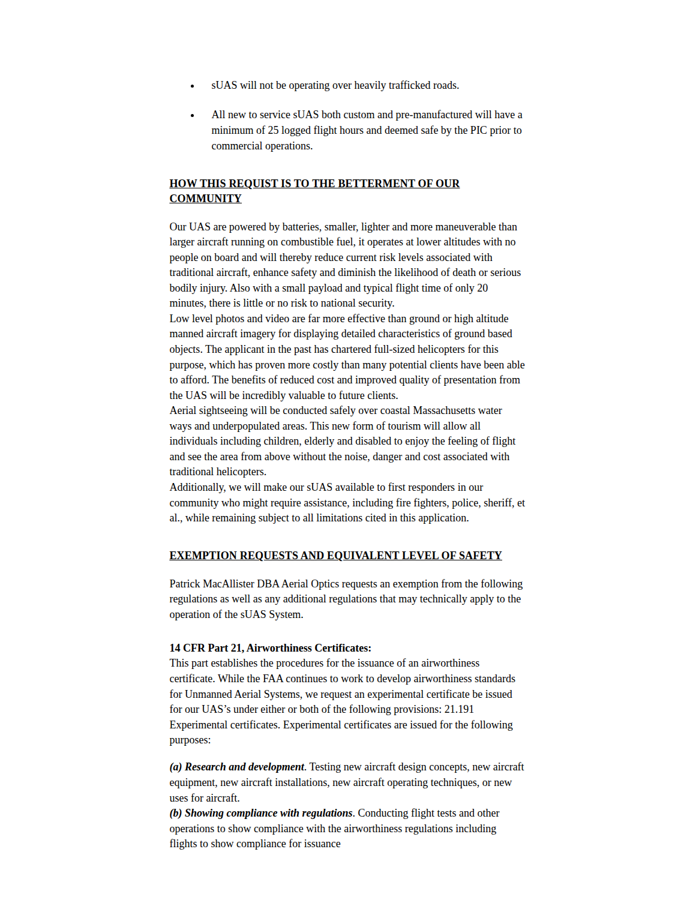sUAS will not be operating over heavily trafficked roads.
All new to service sUAS both custom and pre-manufactured will have a minimum of 25 logged flight hours and deemed safe by the PIC prior to commercial operations.
HOW THIS REQUIST IS TO THE BETTERMENT OF OUR COMMUNITY
Our UAS are powered by batteries, smaller, lighter and more maneuverable than larger aircraft running on combustible fuel, it operates at lower altitudes with no people on board and will thereby reduce current risk levels associated with traditional aircraft, enhance safety and diminish the likelihood of death or serious bodily injury. Also with a small payload and typical flight time of only 20 minutes, there is little or no risk to national security.
Low level photos and video are far more effective than ground or high altitude manned aircraft imagery for displaying detailed characteristics of ground based objects. The applicant in the past has chartered full-sized helicopters for this purpose, which has proven more costly than many potential clients have been able to afford. The benefits of reduced cost and improved quality of presentation from the UAS will be incredibly valuable to future clients.
Aerial sightseeing will be conducted safely over coastal Massachusetts water ways and underpopulated areas. This new form of tourism will allow all individuals including children, elderly and disabled to enjoy the feeling of flight and see the area from above without the noise, danger and cost associated with traditional helicopters.
Additionally, we will make our sUAS available to first responders in our community who might require assistance, including fire fighters, police, sheriff, et al., while remaining subject to all limitations cited in this application.
EXEMPTION REQUESTS AND EQUIVALENT LEVEL OF SAFETY
Patrick MacAllister DBA Aerial Optics requests an exemption from the following regulations as well as any additional regulations that may technically apply to the operation of the sUAS System.
14 CFR Part 21, Airworthiness Certificates:
This part establishes the procedures for the issuance of an airworthiness certificate. While the FAA continues to work to develop airworthiness standards for Unmanned Aerial Systems, we request an experimental certificate be issued for our UAS’s under either or both of the following provisions: 21.191 Experimental certificates. Experimental certificates are issued for the following purposes:
(a) Research and development. Testing new aircraft design concepts, new aircraft equipment, new aircraft installations, new aircraft operating techniques, or new uses for aircraft.
(b) Showing compliance with regulations. Conducting flight tests and other operations to show compliance with the airworthiness regulations including flights to show compliance for issuance